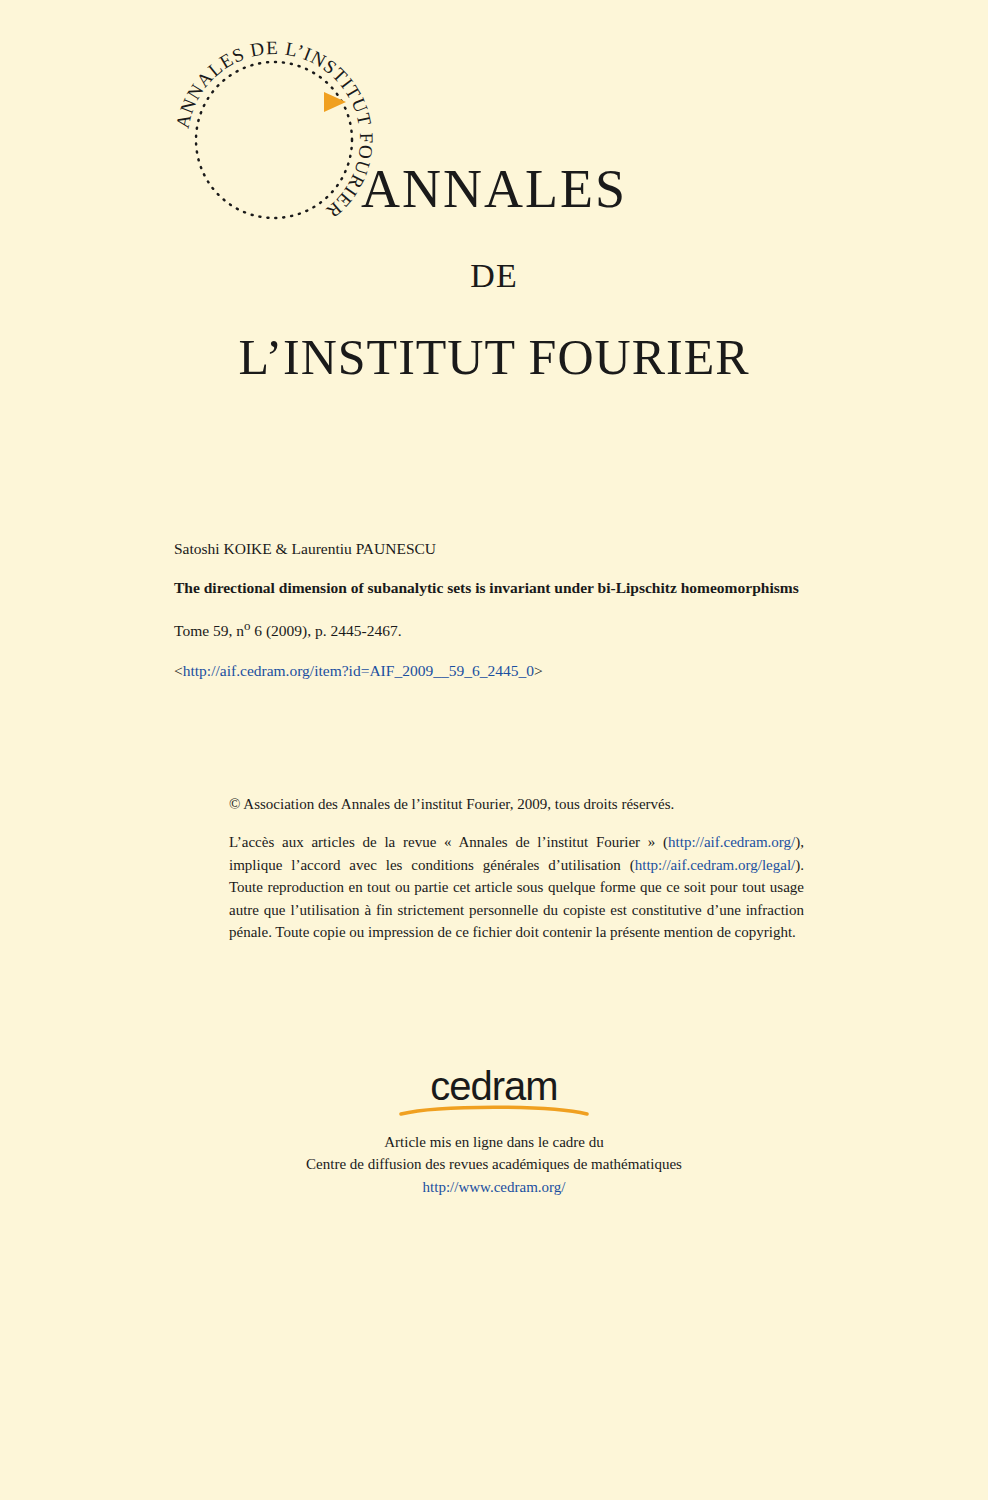ANNALES DE L’INSTITUT FOURIER
ANNALES
DE
L’INSTITUT FOURIER
Satoshi KOIKE & Laurentiu PAUNESCU
The directional dimension of subanalytic sets is invariant under bi-Lipschitz homeomorphisms
Tome 59, no 6 (2009), p. 2445-2467.
<http://aif.cedram.org/item?id=AIF_2009__59_6_2445_0>
© Association des Annales de l’institut Fourier, 2009, tous droits réservés.
L’accès aux articles de la revue « Annales de l’institut Fourier » (http://aif.cedram.org/), implique l’accord avec les conditions générales d’utilisation (http://aif.cedram.org/legal/). Toute reproduction en tout ou partie cet article sous quelque forme que ce soit pour tout usage autre que l’utilisation à fin strictement personnelle du copiste est constitutive d’une infraction pénale. Toute copie ou impression de ce fichier doit contenir la présente mention de copyright.
cedram
Article mis en ligne dans le cadre du
Centre de diffusion des revues académiques de mathématiques
http://www.cedram.org/